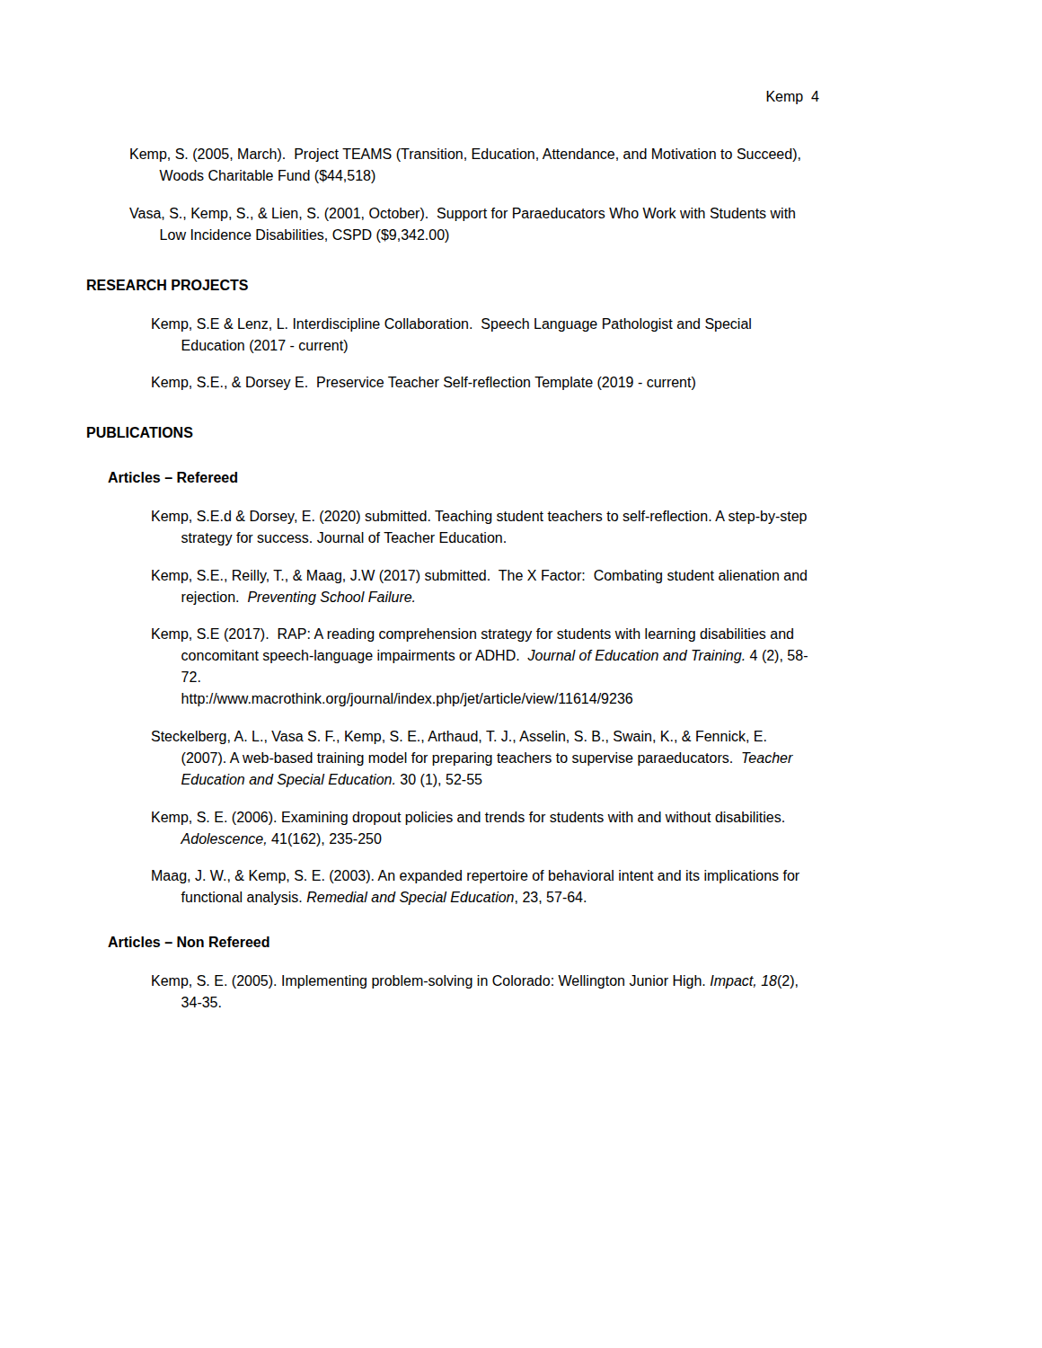Kemp 4
Kemp, S. (2005, March). Project TEAMS (Transition, Education, Attendance, and Motivation to Succeed), Woods Charitable Fund ($44,518)
Vasa, S., Kemp, S., & Lien, S. (2001, October). Support for Paraeducators Who Work with Students with Low Incidence Disabilities, CSPD ($9,342.00)
Research Projects
Kemp, S.E & Lenz, L. Interdiscipline Collaboration. Speech Language Pathologist and Special Education (2017 - current)
Kemp, S.E., & Dorsey E. Preservice Teacher Self-reflection Template (2019 - current)
Publications
Articles – Refereed
Kemp, S.E.d & Dorsey, E. (2020) submitted. Teaching student teachers to self-reflection. A step-by-step strategy for success. Journal of Teacher Education.
Kemp, S.E., Reilly, T., & Maag, J.W (2017) submitted. The X Factor: Combating student alienation and rejection. Preventing School Failure.
Kemp, S.E (2017). RAP: A reading comprehension strategy for students with learning disabilities and concomitant speech-language impairments or ADHD. Journal of Education and Training. 4 (2), 58-72.
http://www.macrothink.org/journal/index.php/jet/article/view/11614/9236
Steckelberg, A. L., Vasa S. F., Kemp, S. E., Arthaud, T. J., Asselin, S. B., Swain, K., & Fennick, E. (2007). A web-based training model for preparing teachers to supervise paraeducators. Teacher Education and Special Education. 30 (1), 52-55
Kemp, S. E. (2006). Examining dropout policies and trends for students with and without disabilities. Adolescence, 41(162), 235-250
Maag, J. W., & Kemp, S. E. (2003). An expanded repertoire of behavioral intent and its implications for functional analysis. Remedial and Special Education, 23, 57-64.
Articles – Non Refereed
Kemp, S. E. (2005). Implementing problem-solving in Colorado: Wellington Junior High. Impact, 18(2), 34-35.